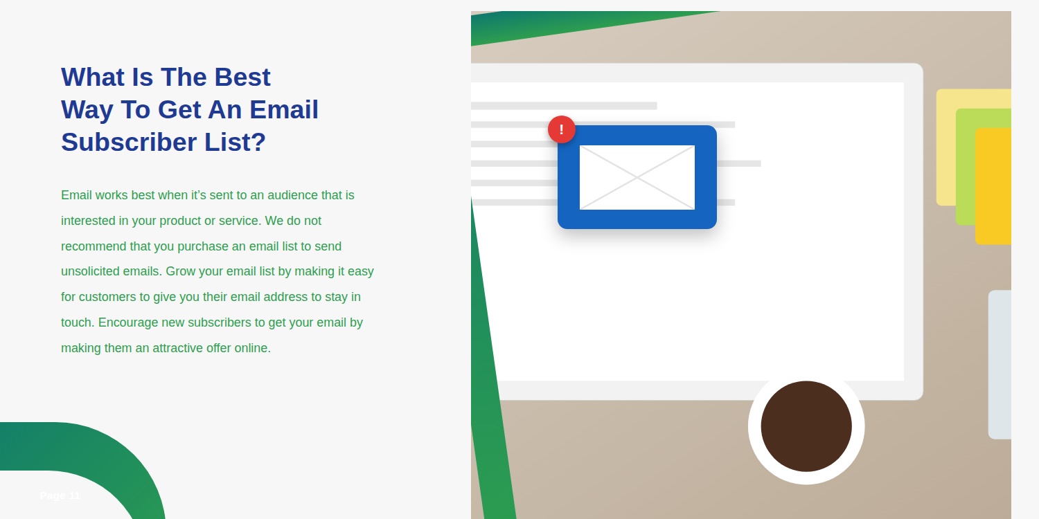What Is The Best Way To Get An Email Subscriber List?
Email works best when it’s sent to an audience that is interested in your product or service. We do not recommend that you purchase an email list to send unsolicited emails. Grow your email list by making it easy for customers to give you their email address to stay in touch. Encourage new subscribers to get your email by making them an attractive offer online.
!
Page 11